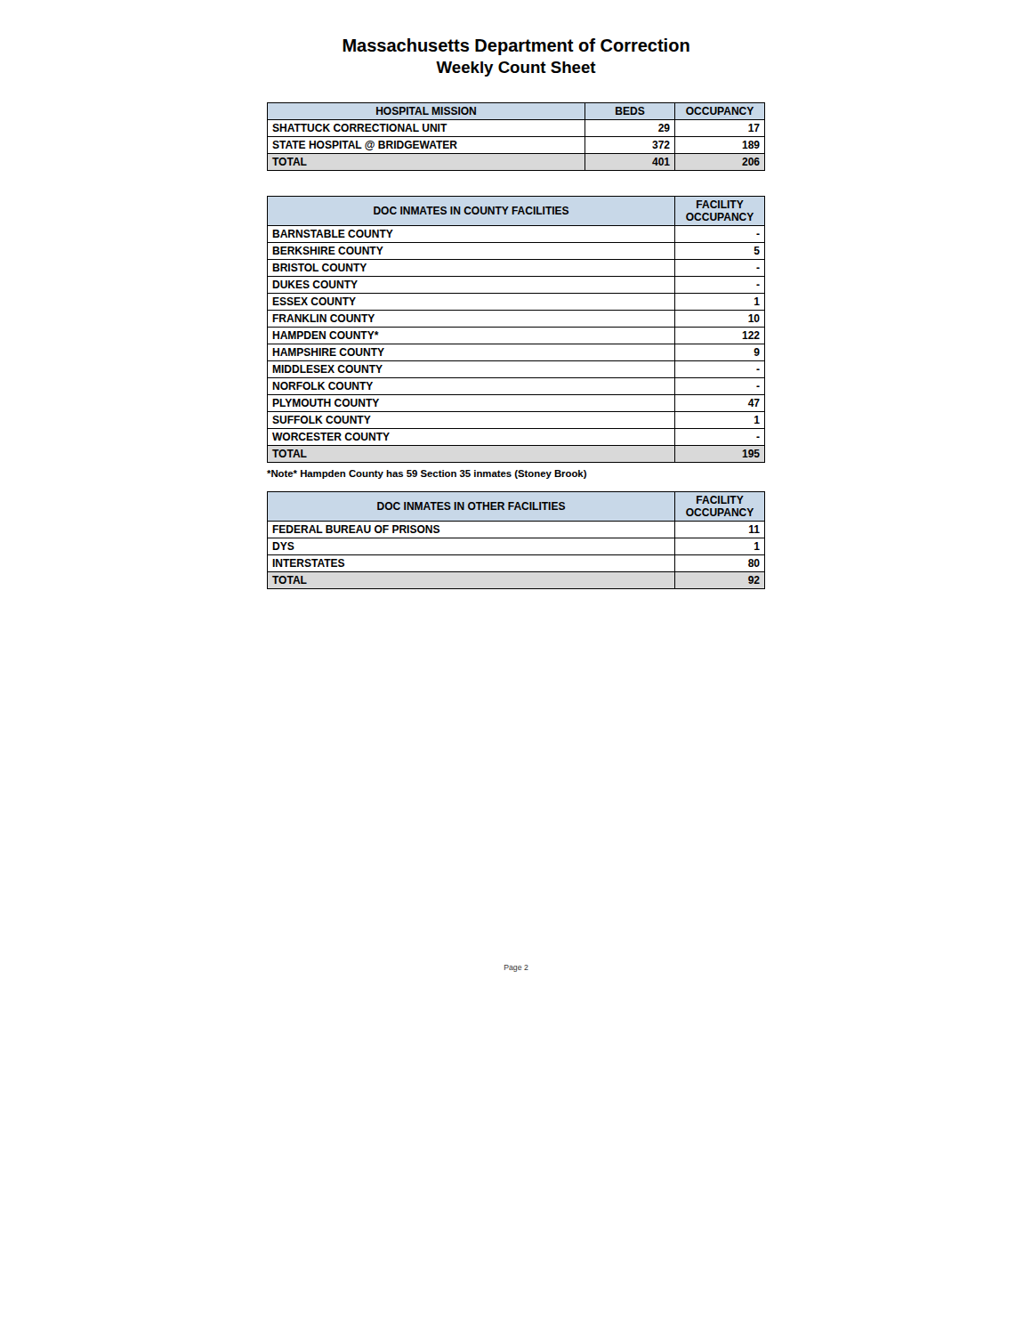Massachusetts Department of Correction
Weekly Count Sheet
| HOSPITAL MISSION | BEDS | OCCUPANCY |
| --- | --- | --- |
| SHATTUCK CORRECTIONAL UNIT | 29 | 17 |
| STATE HOSPITAL @ BRIDGEWATER | 372 | 189 |
| TOTAL | 401 | 206 |
| DOC INMATES IN COUNTY FACILITIES | FACILITY OCCUPANCY |
| --- | --- |
| BARNSTABLE COUNTY | - |
| BERKSHIRE COUNTY | 5 |
| BRISTOL COUNTY | - |
| DUKES COUNTY | - |
| ESSEX COUNTY | 1 |
| FRANKLIN COUNTY | 10 |
| HAMPDEN COUNTY* | 122 |
| HAMPSHIRE COUNTY | 9 |
| MIDDLESEX COUNTY | - |
| NORFOLK COUNTY | - |
| PLYMOUTH COUNTY | 47 |
| SUFFOLK COUNTY | 1 |
| WORCESTER COUNTY | - |
| TOTAL | 195 |
*Note* Hampden County has 59 Section 35 inmates (Stoney Brook)
| DOC INMATES IN OTHER FACILITIES | FACILITY OCCUPANCY |
| --- | --- |
| FEDERAL BUREAU OF PRISONS | 11 |
| DYS | 1 |
| INTERSTATES | 80 |
| TOTAL | 92 |
Page 2